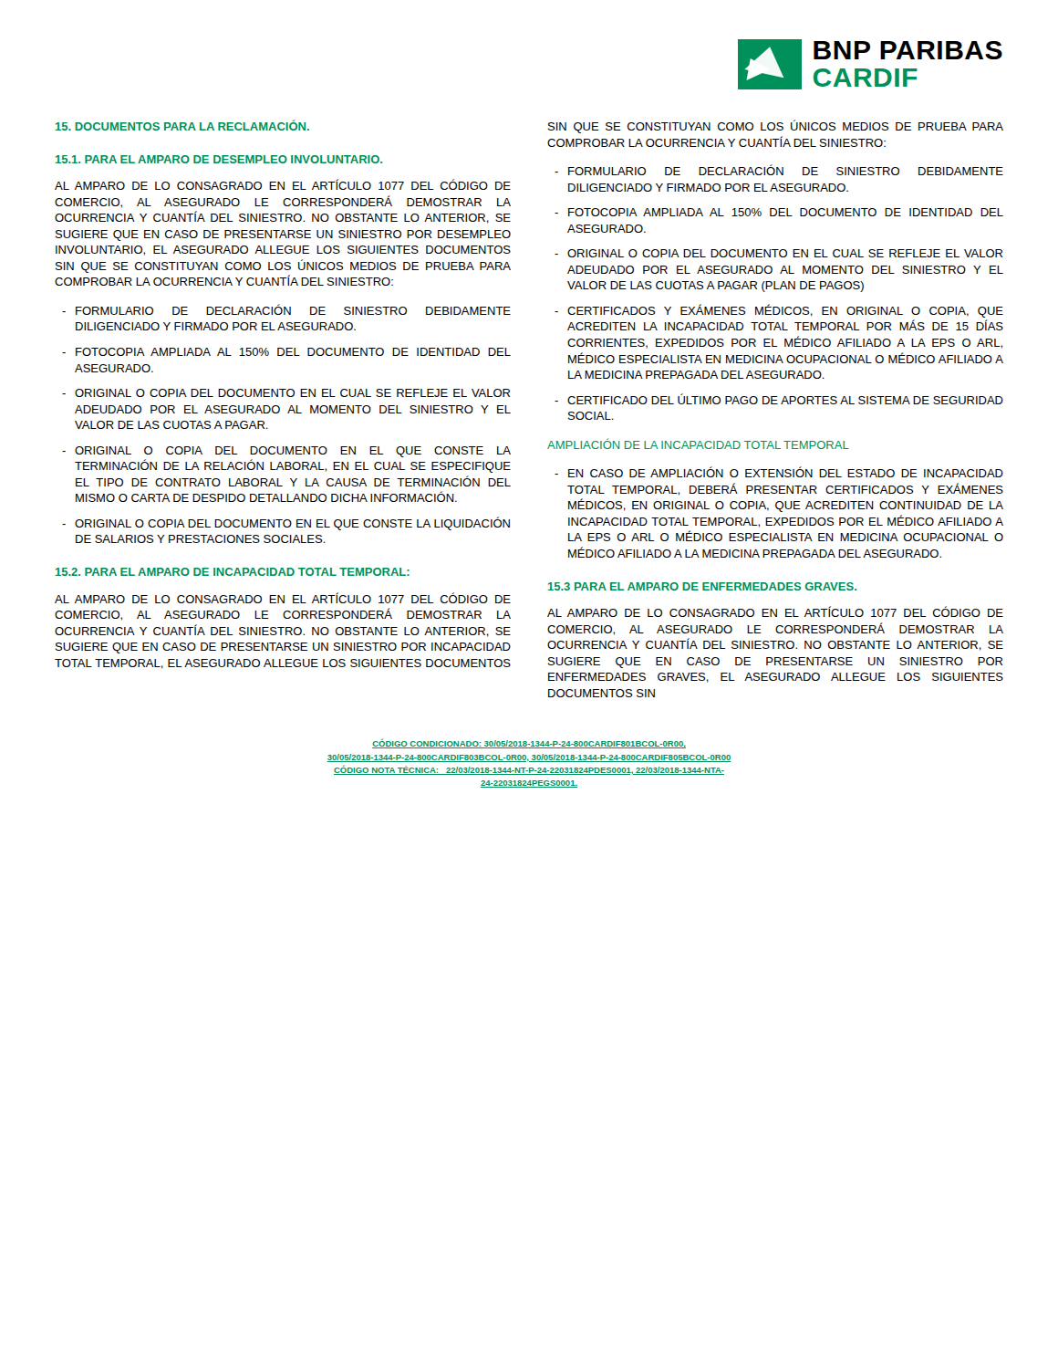BNP PARIBAS
CARDIF
15. DOCUMENTOS PARA LA RECLAMACIÓN.
15.1. PARA EL AMPARO DE DESEMPLEO INVOLUNTARIO.
AL AMPARO DE LO CONSAGRADO EN EL ARTÍCULO 1077 DEL CÓDIGO DE COMERCIO, AL ASEGURADO LE CORRESPONDERÁ DEMOSTRAR LA OCURRENCIA Y CUANTÍA DEL SINIESTRO. NO OBSTANTE LO ANTERIOR, SE SUGIERE QUE EN CASO DE PRESENTARSE UN SINIESTRO POR DESEMPLEO INVOLUNTARIO, EL ASEGURADO ALLEGUE LOS SIGUIENTES DOCUMENTOS SIN QUE SE CONSTITUYAN COMO LOS ÚNICOS MEDIOS DE PRUEBA PARA COMPROBAR LA OCURRENCIA Y CUANTÍA DEL SINIESTRO:
FORMULARIO DE DECLARACIÓN DE SINIESTRO DEBIDAMENTE DILIGENCIADO Y FIRMADO POR EL ASEGURADO.
FOTOCOPIA AMPLIADA AL 150% DEL DOCUMENTO DE IDENTIDAD DEL ASEGURADO.
ORIGINAL O COPIA DEL DOCUMENTO EN EL CUAL SE REFLEJE EL VALOR ADEUDADO POR EL ASEGURADO AL MOMENTO DEL SINIESTRO Y EL VALOR DE LAS CUOTAS A PAGAR.
ORIGINAL O COPIA DEL DOCUMENTO EN EL QUE CONSTE LA TERMINACIÓN DE LA RELACIÓN LABORAL, EN EL CUAL SE ESPECIFIQUE EL TIPO DE CONTRATO LABORAL Y LA CAUSA DE TERMINACIÓN DEL MISMO O CARTA DE DESPIDO DETALLANDO DICHA INFORMACIÓN.
ORIGINAL O COPIA DEL DOCUMENTO EN EL QUE CONSTE LA LIQUIDACIÓN DE SALARIOS Y PRESTACIONES SOCIALES.
15.2. PARA EL AMPARO DE INCAPACIDAD TOTAL TEMPORAL:
AL AMPARO DE LO CONSAGRADO EN EL ARTÍCULO 1077 DEL CÓDIGO DE COMERCIO, AL ASEGURADO LE CORRESPONDERÁ DEMOSTRAR LA OCURRENCIA Y CUANTÍA DEL SINIESTRO. NO OBSTANTE LO ANTERIOR, SE SUGIERE QUE EN CASO DE PRESENTARSE UN SINIESTRO POR INCAPACIDAD TOTAL TEMPORAL, EL ASEGURADO ALLEGUE LOS SIGUIENTES DOCUMENTOS SIN QUE SE CONSTITUYAN COMO LOS ÚNICOS MEDIOS DE PRUEBA PARA COMPROBAR LA OCURRENCIA Y CUANTÍA DEL SINIESTRO:
FORMULARIO DE DECLARACIÓN DE SINIESTRO DEBIDAMENTE DILIGENCIADO Y FIRMADO POR EL ASEGURADO.
FOTOCOPIA AMPLIADA AL 150% DEL DOCUMENTO DE IDENTIDAD DEL ASEGURADO.
ORIGINAL O COPIA DEL DOCUMENTO EN EL CUAL SE REFLEJE EL VALOR ADEUDADO POR EL ASEGURADO AL MOMENTO DEL SINIESTRO Y EL VALOR DE LAS CUOTAS A PAGAR (PLAN DE PAGOS)
CERTIFICADOS Y EXÁMENES MÉDICOS, EN ORIGINAL O COPIA, QUE ACREDITEN LA INCAPACIDAD TOTAL TEMPORAL POR MÁS DE 15 DÍAS CORRIENTES, EXPEDIDOS POR EL MÉDICO AFILIADO A LA EPS O ARL, MÉDICO ESPECIALISTA EN MEDICINA OCUPACIONAL O MÉDICO AFILIADO A LA MEDICINA PREPAGADA DEL ASEGURADO.
CERTIFICADO DEL ÚLTIMO PAGO DE APORTES AL SISTEMA DE SEGURIDAD SOCIAL.
AMPLIACIÓN DE LA INCAPACIDAD TOTAL TEMPORAL
EN CASO DE AMPLIACIÓN O EXTENSIÓN DEL ESTADO DE INCAPACIDAD TOTAL TEMPORAL, DEBERÁ PRESENTAR CERTIFICADOS Y EXÁMENES MÉDICOS, EN ORIGINAL O COPIA, QUE ACREDITEN CONTINUIDAD DE LA INCAPACIDAD TOTAL TEMPORAL, EXPEDIDOS POR EL MÉDICO AFILIADO A LA EPS O ARL O MÉDICO ESPECIALISTA EN MEDICINA OCUPACIONAL O MÉDICO AFILIADO A LA MEDICINA PREPAGADA DEL ASEGURADO.
15.3 PARA EL AMPARO DE ENFERMEDADES GRAVES.
AL AMPARO DE LO CONSAGRADO EN EL ARTÍCULO 1077 DEL CÓDIGO DE COMERCIO, AL ASEGURADO LE CORRESPONDERÁ DEMOSTRAR LA OCURRENCIA Y CUANTÍA DEL SINIESTRO. NO OBSTANTE LO ANTERIOR, SE SUGIERE QUE EN CASO DE PRESENTARSE UN SINIESTRO POR ENFERMEDADES GRAVES, EL ASEGURADO ALLEGUE LOS SIGUIENTES DOCUMENTOS SIN
CÓDIGO CONDICIONADO: 30/05/2018-1344-P-24-800CARDIF801BCOL-0R00,
30/05/2018-1344-P-24-800CARDIF803BCOL-0R00, 30/05/2018-1344-P-24-800CARDIF805BCOL-0R00
CÓDIGO NOTA TÉCNICA: 22/03/2018-1344-NT-P-24-22031824PDES0001, 22/03/2018-1344-NTA-
24-22031824PEGS0001.